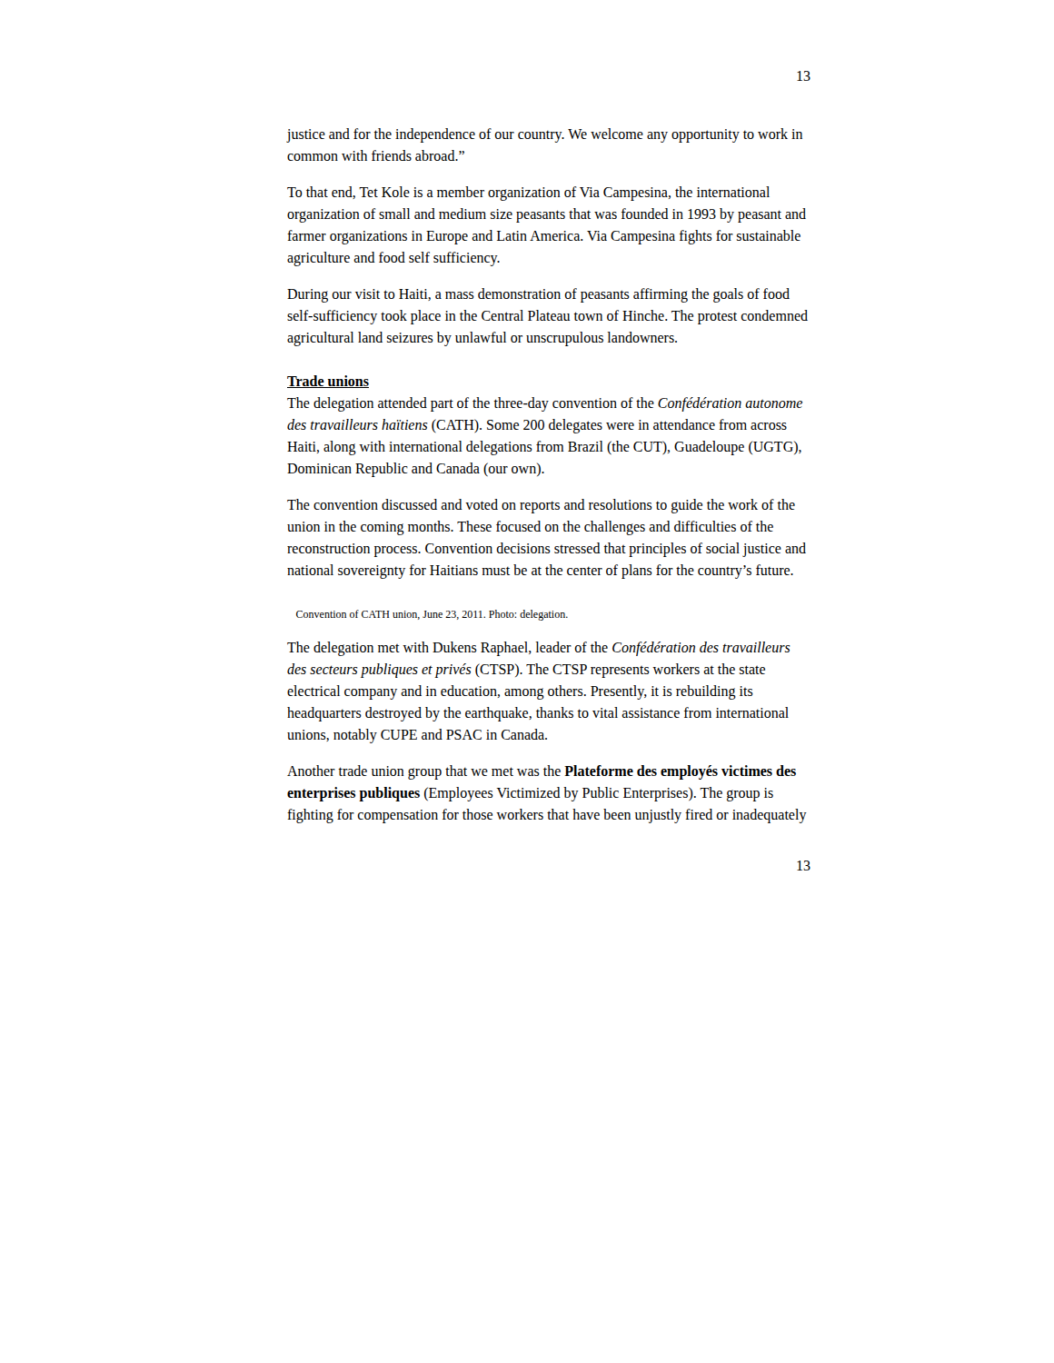13
justice and for the independence of our country. We welcome any opportunity to work in common with friends abroad.”
To that end, Tet Kole is a member organization of Via Campesina, the international organization of small and medium size peasants that was founded in 1993 by peasant and farmer organizations in Europe and Latin America. Via Campesina fights for sustainable agriculture and food self sufficiency.
During our visit to Haiti, a mass demonstration of peasants affirming the goals of food self-sufficiency took place in the Central Plateau town of Hinche. The protest condemned agricultural land seizures by unlawful or unscrupulous landowners.
Trade unions
The delegation attended part of the three-day convention of the Confédération autonome des travailleurs haïtiens (CATH). Some 200 delegates were in attendance from across Haiti, along with international delegations from Brazil (the CUT), Guadeloupe (UGTG), Dominican Republic and Canada (our own).
The convention discussed and voted on reports and resolutions to guide the work of the union in the coming months. These focused on the challenges and difficulties of the reconstruction process. Convention decisions stressed that principles of social justice and national sovereignty for Haitians must be at the center of plans for the country’s future.
Convention of CATH union, June 23, 2011. Photo: delegation.
The delegation met with Dukens Raphael, leader of the Confédération des travailleurs des secteurs publiques et privés (CTSP). The CTSP represents workers at the state electrical company and in education, among others. Presently, it is rebuilding its headquarters destroyed by the earthquake, thanks to vital assistance from international unions, notably CUPE and PSAC in Canada.
Another trade union group that we met was the Plateforme des employés victimes des enterprises publiques (Employees Victimized by Public Enterprises). The group is fighting for compensation for those workers that have been unjustly fired or inadequately
13